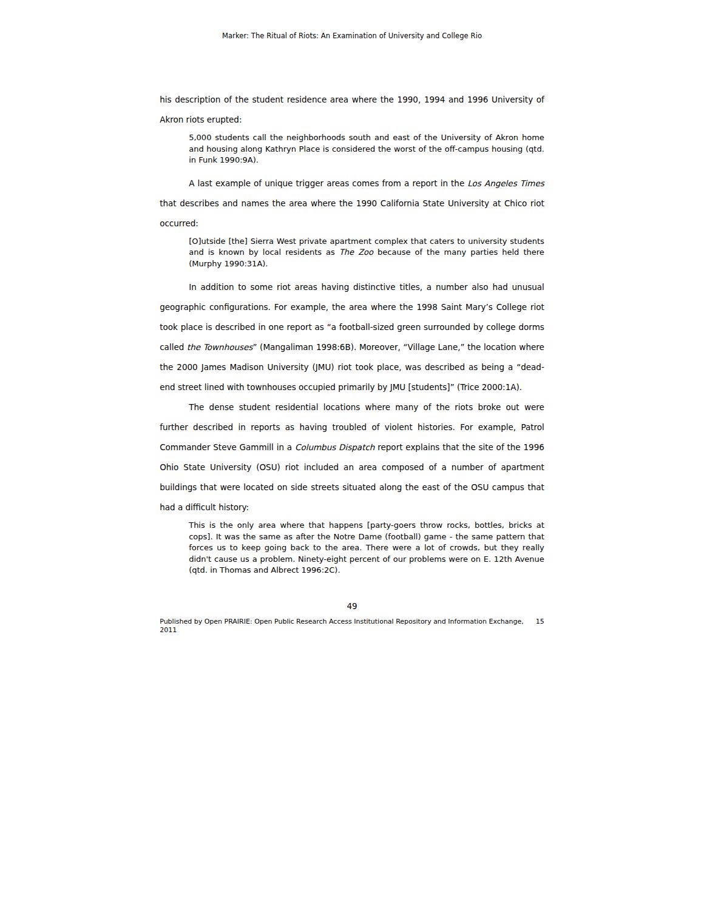Marker: The Ritual of Riots: An Examination of University and College Rio
his description of the student residence area where the 1990, 1994 and 1996 University of Akron riots erupted:
5,000 students call the neighborhoods south and east of the University of Akron home and housing along Kathryn Place is considered the worst of the off-campus housing (qtd. in Funk 1990:9A).
A last example of unique trigger areas comes from a report in the Los Angeles Times that describes and names the area where the 1990 California State University at Chico riot occurred:
[O]utside [the] Sierra West private apartment complex that caters to university students and is known by local residents as The Zoo because of the many parties held there (Murphy 1990:31A).
In addition to some riot areas having distinctive titles, a number also had unusual geographic configurations. For example, the area where the 1998 Saint Mary’s College riot took place is described in one report as “a football-sized green surrounded by college dorms called the Townhouses” (Mangaliman 1998:6B). Moreover, “Village Lane,” the location where the 2000 James Madison University (JMU) riot took place, was described as being a “dead-end street lined with townhouses occupied primarily by JMU [students]” (Trice 2000:1A).
The dense student residential locations where many of the riots broke out were further described in reports as having troubled of violent histories. For example, Patrol Commander Steve Gammill in a Columbus Dispatch report explains that the site of the 1996 Ohio State University (OSU) riot included an area composed of a number of apartment buildings that were located on side streets situated along the east of the OSU campus that had a difficult history:
This is the only area where that happens [party-goers throw rocks, bottles, bricks at cops]. It was the same as after the Notre Dame (football) game - the same pattern that forces us to keep going back to the area. There were a lot of crowds, but they really didn't cause us a problem. Ninety-eight percent of our problems were on E. 12th Avenue (qtd. in Thomas and Albrect 1996:2C).
49
Published by Open PRAIRIE: Open Public Research Access Institutional Repository and Information Exchange, 2011
15